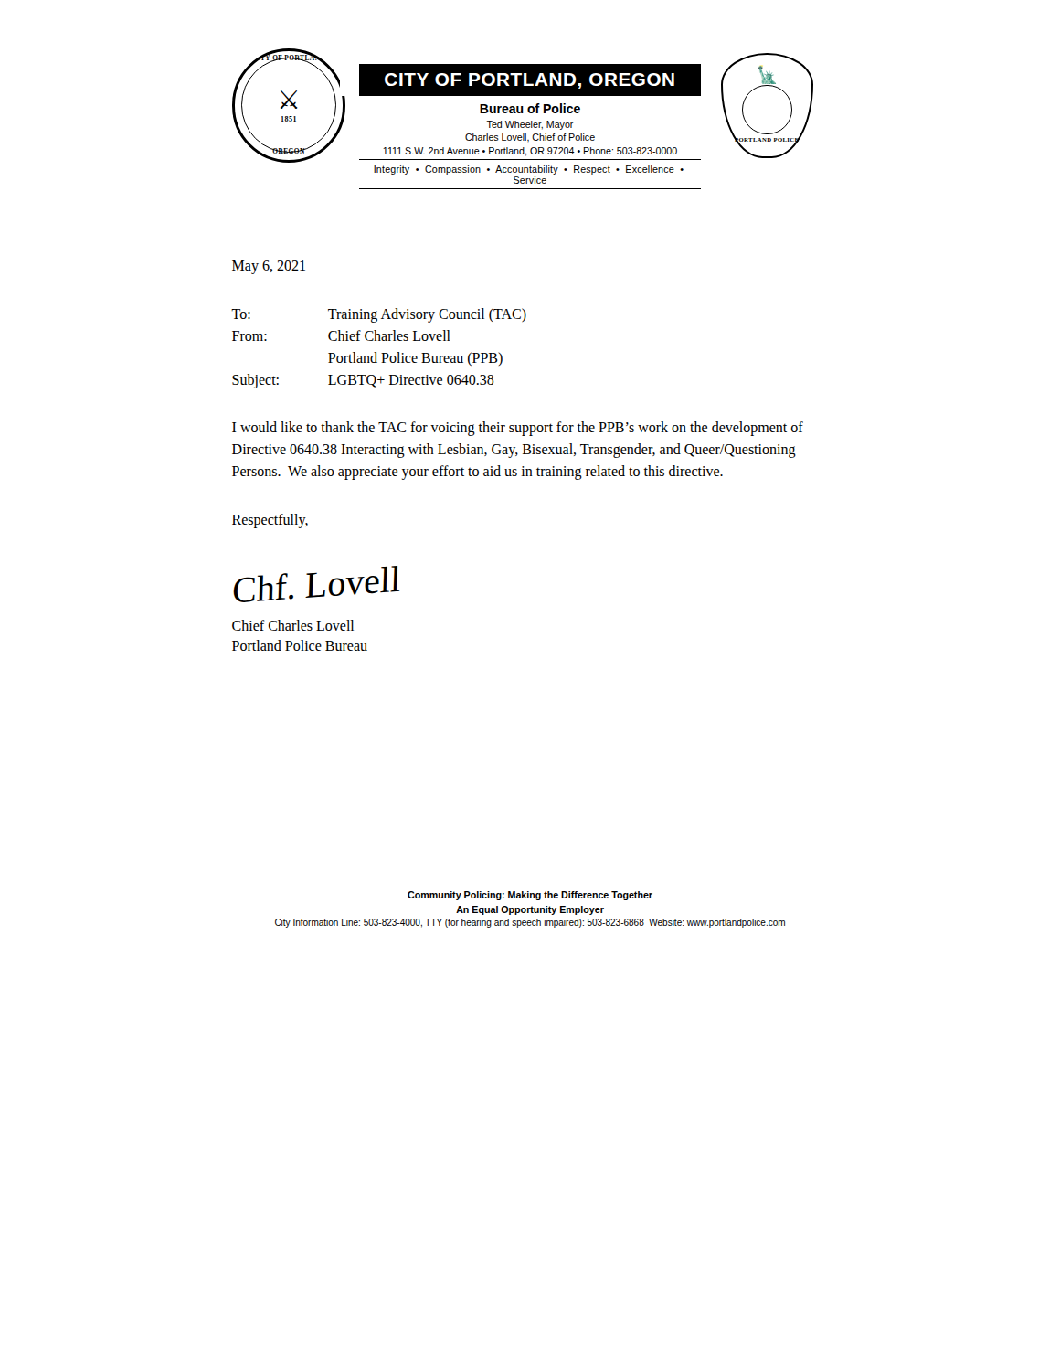City of Portland
⚔
1851
Oregon
CITY OF PORTLAND, OREGON
Bureau of Police
Ted Wheeler, Mayor
Charles Lovell, Chief of Police
1111 S.W. 2nd Avenue • Portland, OR 97204 • Phone: 503-823-0000
Integrity • Compassion • Accountability • Respect • Excellence • Service
🗽
Portland Police
May 6, 2021
| To: | Training Advisory Council (TAC) |
| From: | Chief Charles Lovell |
| | Portland Police Bureau (PPB) |
| Subject: | LGBTQ+ Directive 0640.38 |
I would like to thank the TAC for voicing their support for the PPB’s work on the development of Directive 0640.38 Interacting with Lesbian, Gay, Bisexual, Transgender, and Queer/Questioning Persons. We also appreciate your effort to aid us in training related to this directive.
Respectfully,
Chf. Lovell
Chief Charles Lovell
Portland Police Bureau
Community Policing: Making the Difference Together
An Equal Opportunity Employer
City Information Line: 503-823-4000, TTY (for hearing and speech impaired): 503-823-6868 Website: www.portlandpolice.com